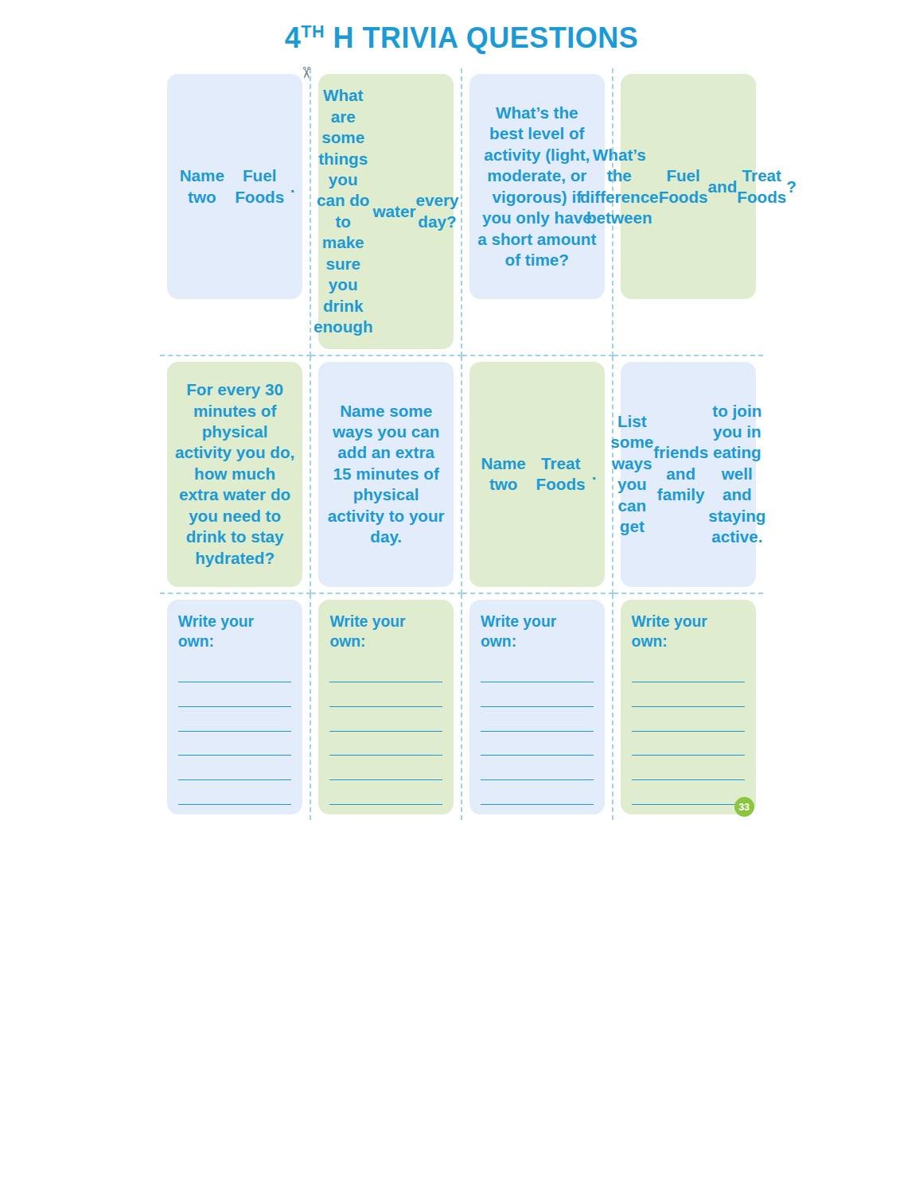4TH H TRIVIA QUESTIONS
✂
| Name two Fuel Foods . | What are some things you can do to make sure you drink enough water every day? | What’s the best level of activity (light, moderate, or vigorous) if you only have a short amount of time? | What’s the difference between Fuel Foods and Treat Foods ? |
| For every 30 minutes of physical activity you do, how much extra water do you need to drink to stay hydrated? | Name some ways you can add an extra 15 minutes of physical activity to your day. | Name two Treat Foods . | List some ways you can get friends and family to join you in eating well and staying active. |
| Write your own: | Write your own: | Write your own: | Write your own: |
33